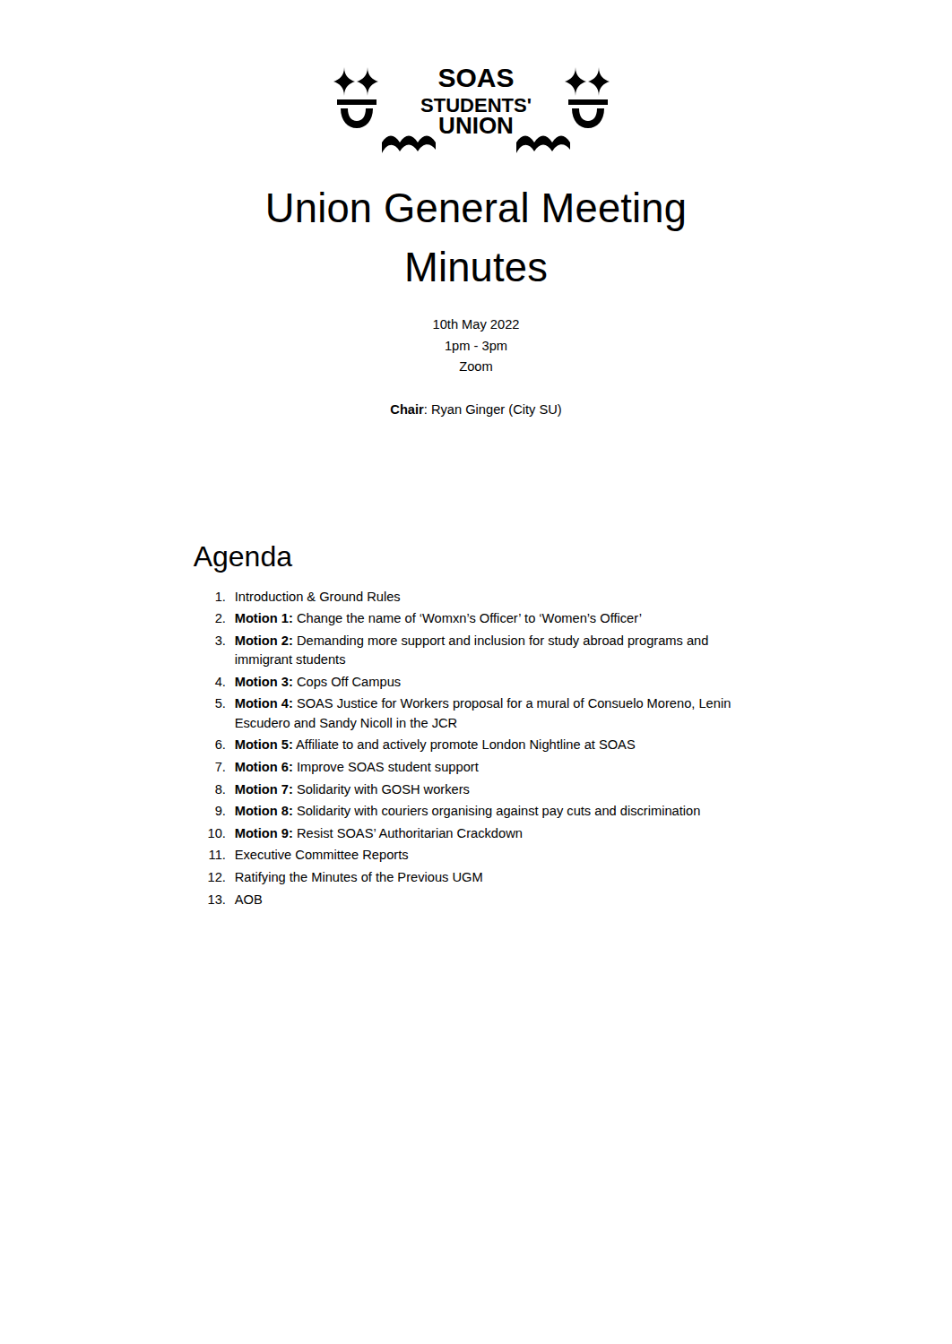SOAS STUDENTS' UNION
Union General Meeting Minutes
10th May 2022
1pm - 3pm
Zoom
Chair: Ryan Ginger (City SU)
Agenda
Introduction & Ground Rules
Motion 1: Change the name of ‘Womxn’s Officer’ to ‘Women’s Officer’
Motion 2: Demanding more support and inclusion for study abroad programs and immigrant students
Motion 3: Cops Off Campus
Motion 4: SOAS Justice for Workers proposal for a mural of Consuelo Moreno, Lenin Escudero and Sandy Nicoll in the JCR
Motion 5: Affiliate to and actively promote London Nightline at SOAS
Motion 6: Improve SOAS student support
Motion 7: Solidarity with GOSH workers
Motion 8: Solidarity with couriers organising against pay cuts and discrimination
Motion 9: Resist SOAS’ Authoritarian Crackdown
Executive Committee Reports
Ratifying the Minutes of the Previous UGM
AOB